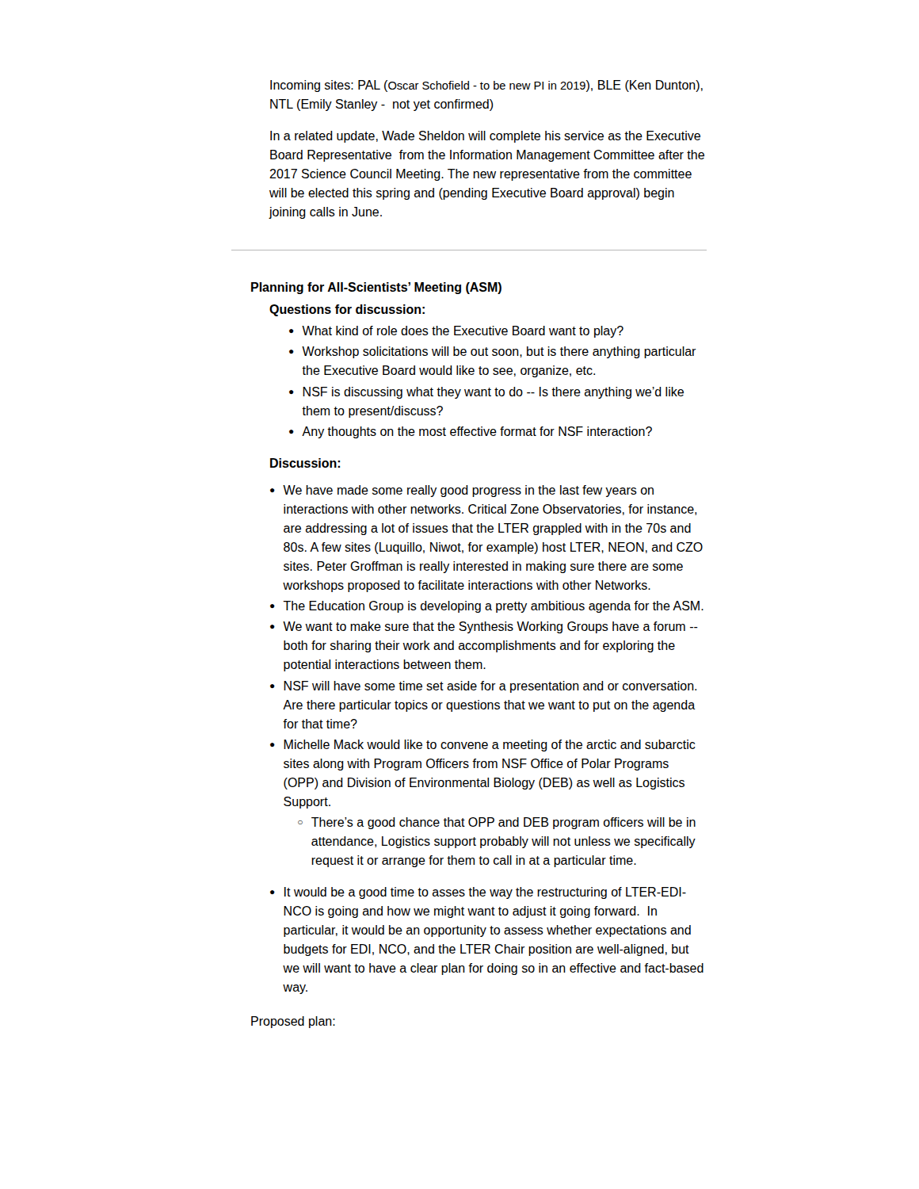Incoming sites: PAL (Oscar Schofield - to be new PI in 2019), BLE (Ken Dunton), NTL (Emily Stanley - not yet confirmed)
In a related update, Wade Sheldon will complete his service as the Executive Board Representative from the Information Management Committee after the 2017 Science Council Meeting. The new representative from the committee will be elected this spring and (pending Executive Board approval) begin joining calls in June.
Planning for All-Scientists’ Meeting (ASM)
Questions for discussion:
What kind of role does the Executive Board want to play?
Workshop solicitations will be out soon, but is there anything particular the Executive Board would like to see, organize, etc.
NSF is discussing what they want to do -- Is there anything we’d like them to present/discuss?
Any thoughts on the most effective format for NSF interaction?
Discussion:
We have made some really good progress in the last few years on interactions with other networks. Critical Zone Observatories, for instance, are addressing a lot of issues that the LTER grappled with in the 70s and 80s. A few sites (Luquillo, Niwot, for example) host LTER, NEON, and CZO sites. Peter Groffman is really interested in making sure there are some workshops proposed to facilitate interactions with other Networks.
The Education Group is developing a pretty ambitious agenda for the ASM.
We want to make sure that the Synthesis Working Groups have a forum -- both for sharing their work and accomplishments and for exploring the potential interactions between them.
NSF will have some time set aside for a presentation and or conversation. Are there particular topics or questions that we want to put on the agenda for that time?
Michelle Mack would like to convene a meeting of the arctic and subarctic sites along with Program Officers from NSF Office of Polar Programs (OPP) and Division of Environmental Biology (DEB) as well as Logistics Support.
There’s a good chance that OPP and DEB program officers will be in attendance, Logistics support probably will not unless we specifically request it or arrange for them to call in at a particular time.
It would be a good time to asses the way the restructuring of LTER-EDI-NCO is going and how we might want to adjust it going forward. In particular, it would be an opportunity to assess whether expectations and budgets for EDI, NCO, and the LTER Chair position are well-aligned, but we will want to have a clear plan for doing so in an effective and fact-based way.
Proposed plan: